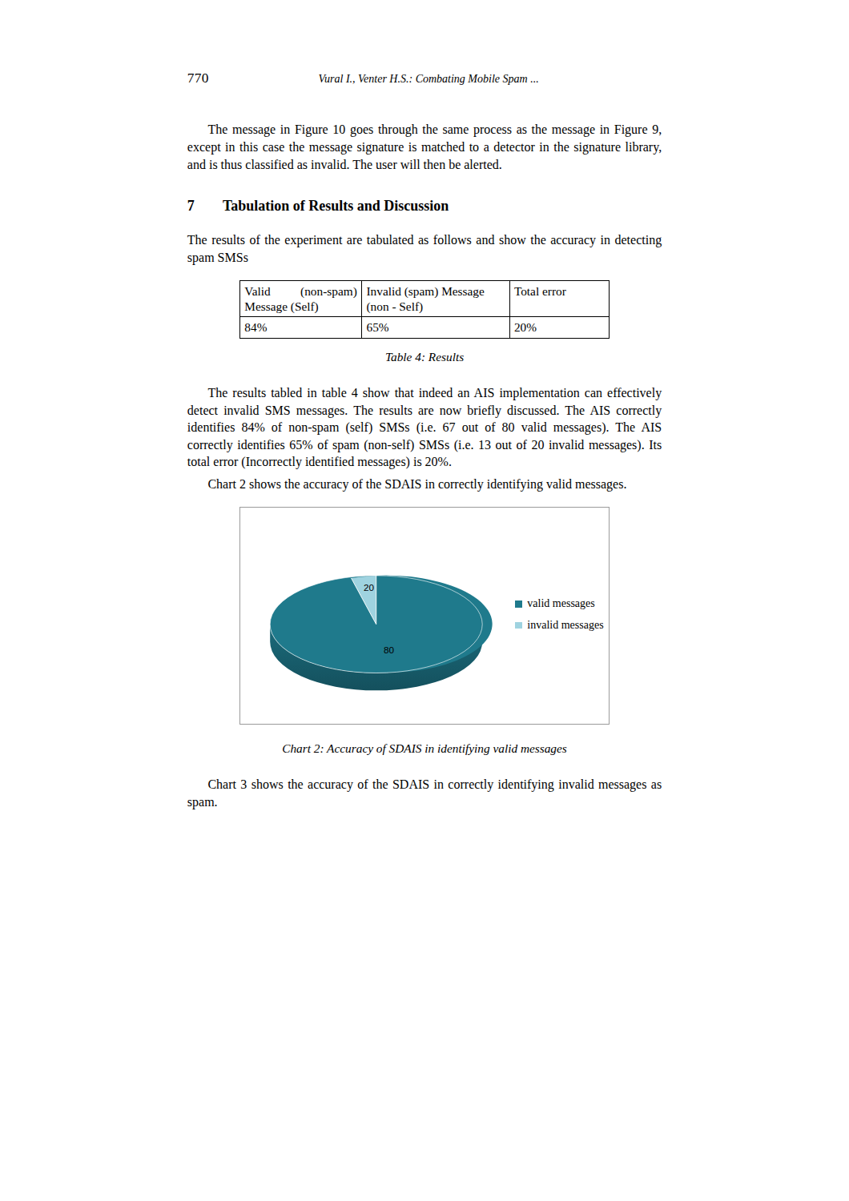770
Vural I., Venter H.S.: Combating Mobile Spam ...
The message in Figure 10 goes through the same process as the message in Figure 9, except in this case the message signature is matched to a detector in the signature library, and is thus classified as invalid. The user will then be alerted.
7 Tabulation of Results and Discussion
The results of the experiment are tabulated as follows and show the accuracy in detecting spam SMSs
| Valid (non-spam) Message (Self) | Invalid (spam) Message (non - Self) | Total error |
| 84% | 65% | 20% |
Table 4: Results
The results tabled in table 4 show that indeed an AIS implementation can effectively detect invalid SMS messages. The results are now briefly discussed. The AIS correctly identifies 84% of non-spam (self) SMSs (i.e. 67 out of 80 valid messages). The AIS correctly identifies 65% of spam (non-self) SMSs (i.e. 13 out of 20 invalid messages). Its total error (Incorrectly identified messages) is 20%.
Chart 2 shows the accuracy of the SDAIS in correctly identifying valid messages.
20 80
valid messages
invalid messages
Chart 2: Accuracy of SDAIS in identifying valid messages
Chart 3 shows the accuracy of the SDAIS in correctly identifying invalid messages as spam.